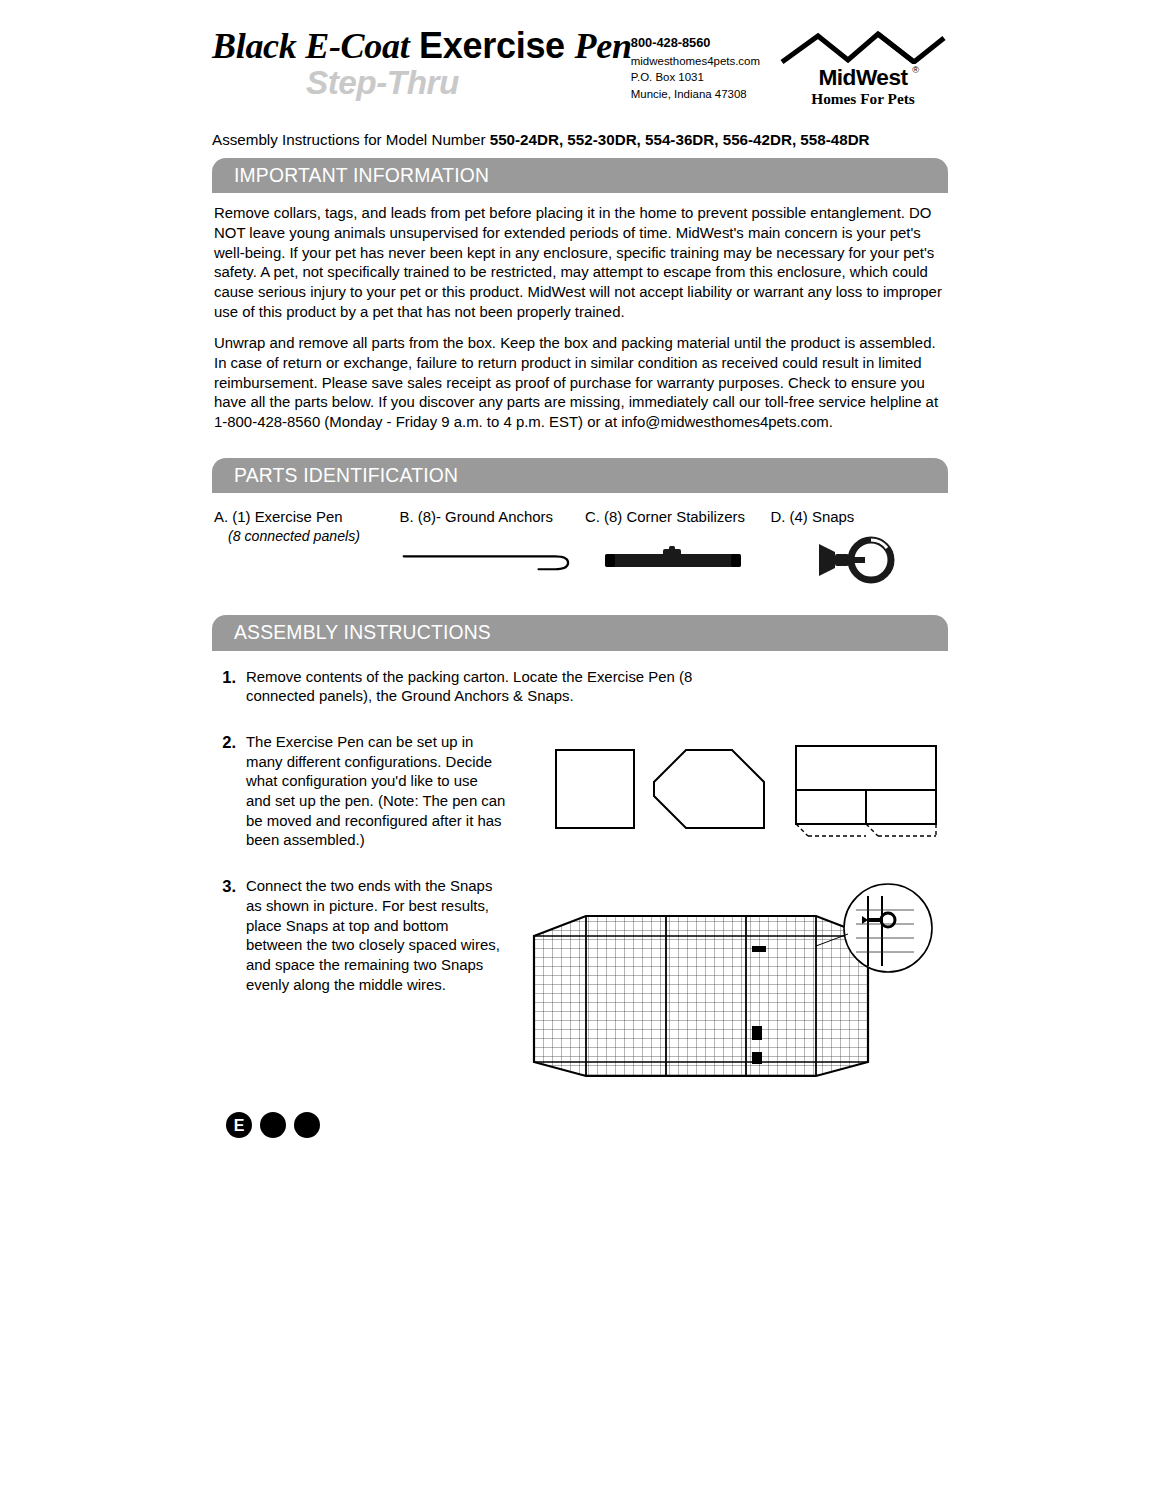Black E-Coat Exercise Pen
Step-Thru
800-428-8560
midwesthomes4pets.com
P.O. Box 1031
Muncie, Indiana 47308
MidWest®
Homes For Pets
Assembly Instructions for Model Number 550-24DR, 552-30DR, 554-36DR, 556-42DR, 558-48DR
IMPORTANT INFORMATION
Remove collars, tags, and leads from pet before placing it in the home to prevent possible entanglement. DO NOT leave young animals unsupervised for extended periods of time. MidWest's main concern is your pet's well-being. If your pet has never been kept in any enclosure, specific training may be necessary for your pet's safety. A pet, not specifically trained to be restricted, may attempt to escape from this enclosure, which could cause serious injury to your pet or this product. MidWest will not accept liability or warrant any loss to improper use of this product by a pet that has not been properly trained.
Unwrap and remove all parts from the box. Keep the box and packing material until the product is assembled. In case of return or exchange, failure to return product in similar condition as received could result in limited reimbursement. Please save sales receipt as proof of purchase for warranty purposes. Check to ensure you have all the parts below. If you discover any parts are missing, immediately call our toll-free service helpline at 1-800-428-8560 (Monday - Friday 9 a.m. to 4 p.m. EST) or at info@midwesthomes4pets.com.
PARTS IDENTIFICATION
A. (1) Exercise Pen
(8 connected panels)
B. (8)- Ground Anchors
C. (8) Corner Stabilizers
D. (4) Snaps
ASSEMBLY INSTRUCTIONS
1.
Remove contents of the packing carton. Locate the Exercise Pen (8 connected panels), the Ground Anchors & Snaps.
2.
The Exercise Pen can be set up in many different configurations. Decide what configuration you'd like to use and set up the pen. (Note: The pen can be moved and reconfigured after it has been assembled.)
3.
Connect the two ends with the Snaps as shown in picture. For best results, place Snaps at top and bottom between the two closely spaced wires, and space the remaining two Snaps evenly along the middle wires.
E
•
•